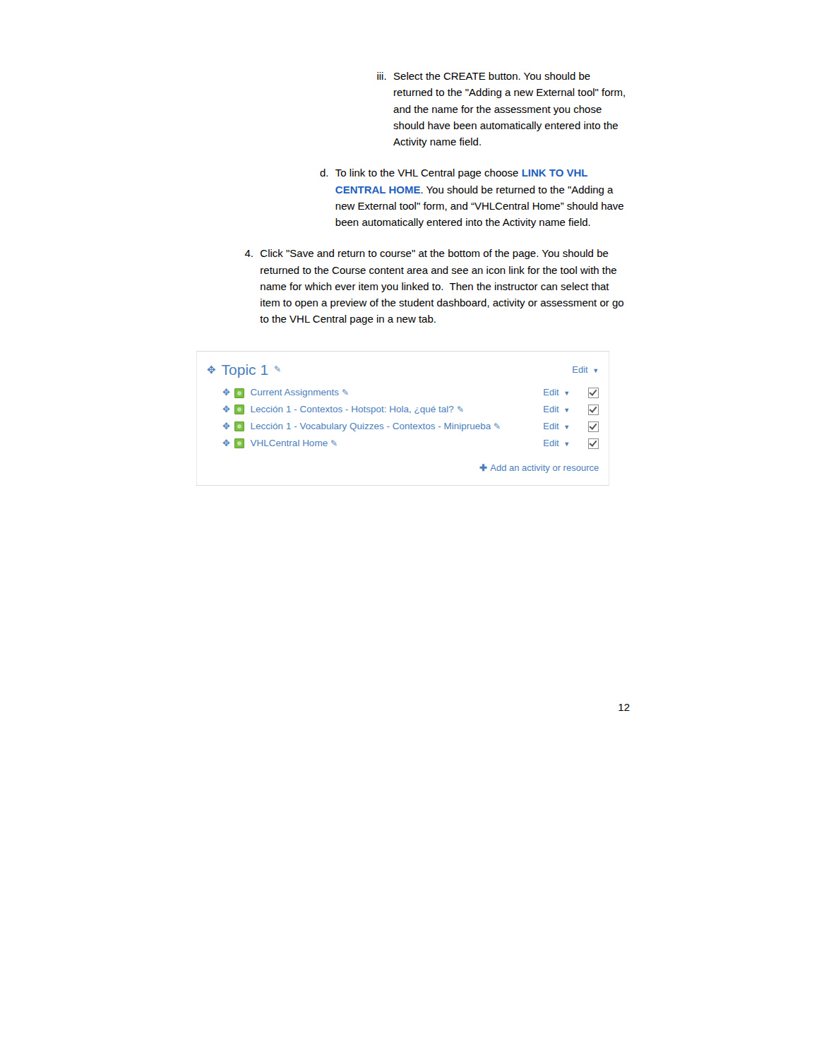Select the CREATE button. You should be returned to the "Adding a new External tool" form, and the name for the assessment you chose should have been automatically entered into the Activity name field.
To link to the VHL Central page choose LINK TO VHL CENTRAL HOME. You should be returned to the "Adding a new External tool" form, and “VHLCentral Home” should have been automatically entered into the Activity name field.
Click "Save and return to course" at the bottom of the page. You should be returned to the Course content area and see an icon link for the tool with the name for which ever item you linked to. Then the instructor can select that item to open a preview of the student dashboard, activity or assessment or go to the VHL Central page in a new tab.
✥ Topic 1 ✎
Edit ▼
✥ Current Assignments ✎ Edit ▼
✥ Lección 1 - Contextos - Hotspot: Hola, ¿qué tal? ✎ Edit ▼
✥ Lección 1 - Vocabulary Quizzes - Contextos - Miniprueba ✎ Edit ▼
✥ VHLCentral Home ✎ Edit ▼
✚Add an activity or resource
12